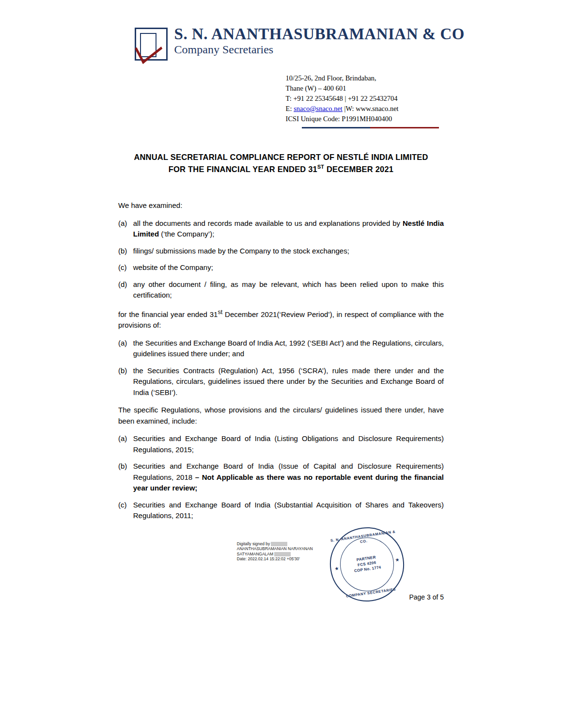S. N. ANANTHASUBRAMANIAN & CO
Company Secretaries
10/25-26, 2nd Floor, Brindaban,
Thane (W) – 400 601
T: +91 22 25345648 | +91 22 25432704
E: snaco@snaco.net |W: www.snaco.net
ICSI Unique Code: P1991MH040400
ANNUAL SECRETARIAL COMPLIANCE REPORT OF NESTLÉ INDIA LIMITED
FOR THE FINANCIAL YEAR ENDED 31ST DECEMBER 2021
We have examined:
(a) all the documents and records made available to us and explanations provided by Nestlé India Limited (‘the Company’);
(b) filings/ submissions made by the Company to the stock exchanges;
(c) website of the Company;
(d) any other document / filing, as may be relevant, which has been relied upon to make this certification;
for the financial year ended 31st December 2021(‘Review Period’), in respect of compliance with the provisions of:
(a) the Securities and Exchange Board of India Act, 1992 (‘SEBI Act’) and the Regulations, circulars, guidelines issued there under; and
(b) the Securities Contracts (Regulation) Act, 1956 (‘SCRA’), rules made there under and the Regulations, circulars, guidelines issued there under by the Securities and Exchange Board of India (‘SEBI’).
The specific Regulations, whose provisions and the circulars/ guidelines issued there under, have been examined, include:
(a) Securities and Exchange Board of India (Listing Obligations and Disclosure Requirements) Regulations, 2015;
(b) Securities and Exchange Board of India (Issue of Capital and Disclosure Requirements) Regulations, 2018 – Not Applicable as there was no reportable event during the financial year under review;
(c) Securities and Exchange Board of India (Substantial Acquisition of Shares and Takeovers) Regulations, 2011;
Digitally signed by
ANANTHASUBRAMANIAN NARAYANAN
SATYAMANGALAM
Date: 2022.02.14 15:22:02 +05'30'
S. N. ANANTHASUBRAMANIAN & CO.
★
★
PARTNER
FCS 4206
COP No. 1774
COMPANY SECRETARIES
Page 3 of 5